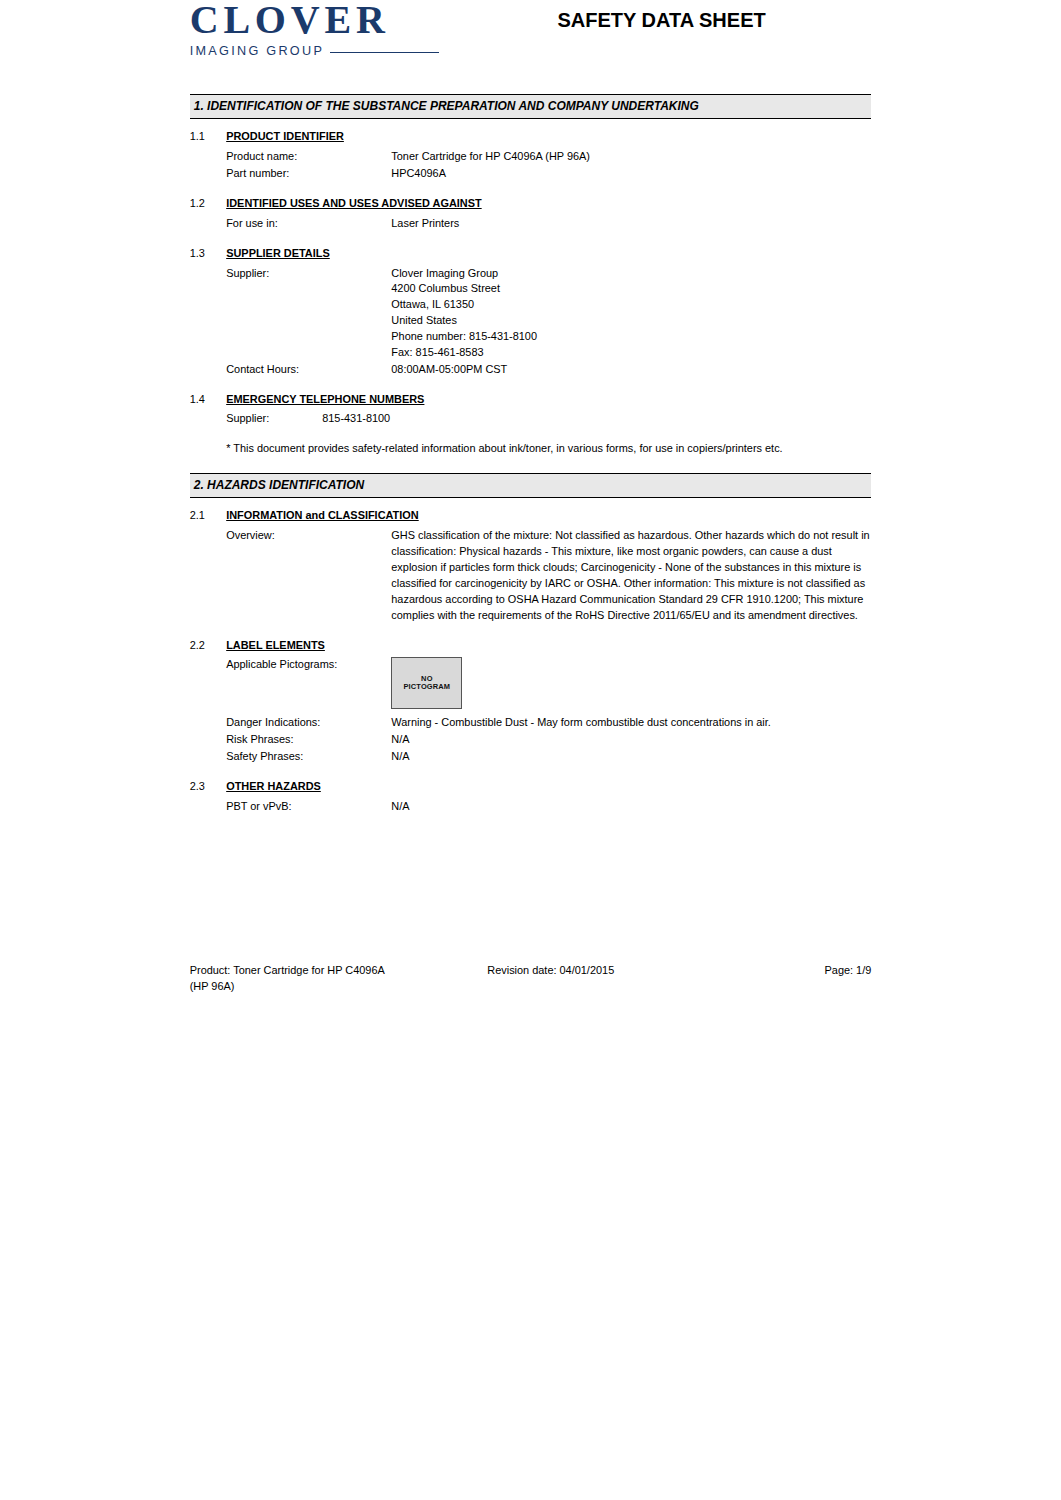CLOVER
IMAGING GROUP
SAFETY DATA SHEET
1. IDENTIFICATION OF THE SUBSTANCE PREPARATION AND COMPANY UNDERTAKING
1.1
PRODUCT IDENTIFIER
Product name:
Toner Cartridge for HP C4096A (HP 96A)
Part number:
HPC4096A
1.2
IDENTIFIED USES AND USES ADVISED AGAINST
For use in:
Laser Printers
1.3
SUPPLIER DETAILS
Supplier:
Clover Imaging Group
4200 Columbus Street
Ottawa, IL 61350
United States
Phone number: 815-431-8100
Fax: 815-461-8583
Contact Hours:
08:00AM-05:00PM CST
1.4
EMERGENCY TELEPHONE NUMBERS
Supplier:
815-431-8100
* This document provides safety-related information about ink/toner, in various forms, for use in copiers/printers etc.
2. HAZARDS IDENTIFICATION
2.1
INFORMATION and CLASSIFICATION
Overview:
GHS classification of the mixture: Not classified as hazardous. Other hazards which do not result in classification: Physical hazards - This mixture, like most organic powders, can cause a dust explosion if particles form thick clouds; Carcinogenicity - None of the substances in this mixture is classified for carcinogenicity by IARC or OSHA. Other information: This mixture is not classified as hazardous according to OSHA Hazard Communication Standard 29 CFR 1910.1200; This mixture complies with the requirements of the RoHS Directive 2011/65/EU and its amendment directives.
2.2
LABEL ELEMENTS
Applicable Pictograms:
NO
PICTOGRAM
Danger Indications:
Warning - Combustible Dust - May form combustible dust concentrations in air.
Risk Phrases:
N/A
Safety Phrases:
N/A
2.3
OTHER HAZARDS
PBT or vPvB:
N/A
Product: Toner Cartridge for HP C4096A
(HP 96A)
Revision date: 04/01/2015
Page: 1/9